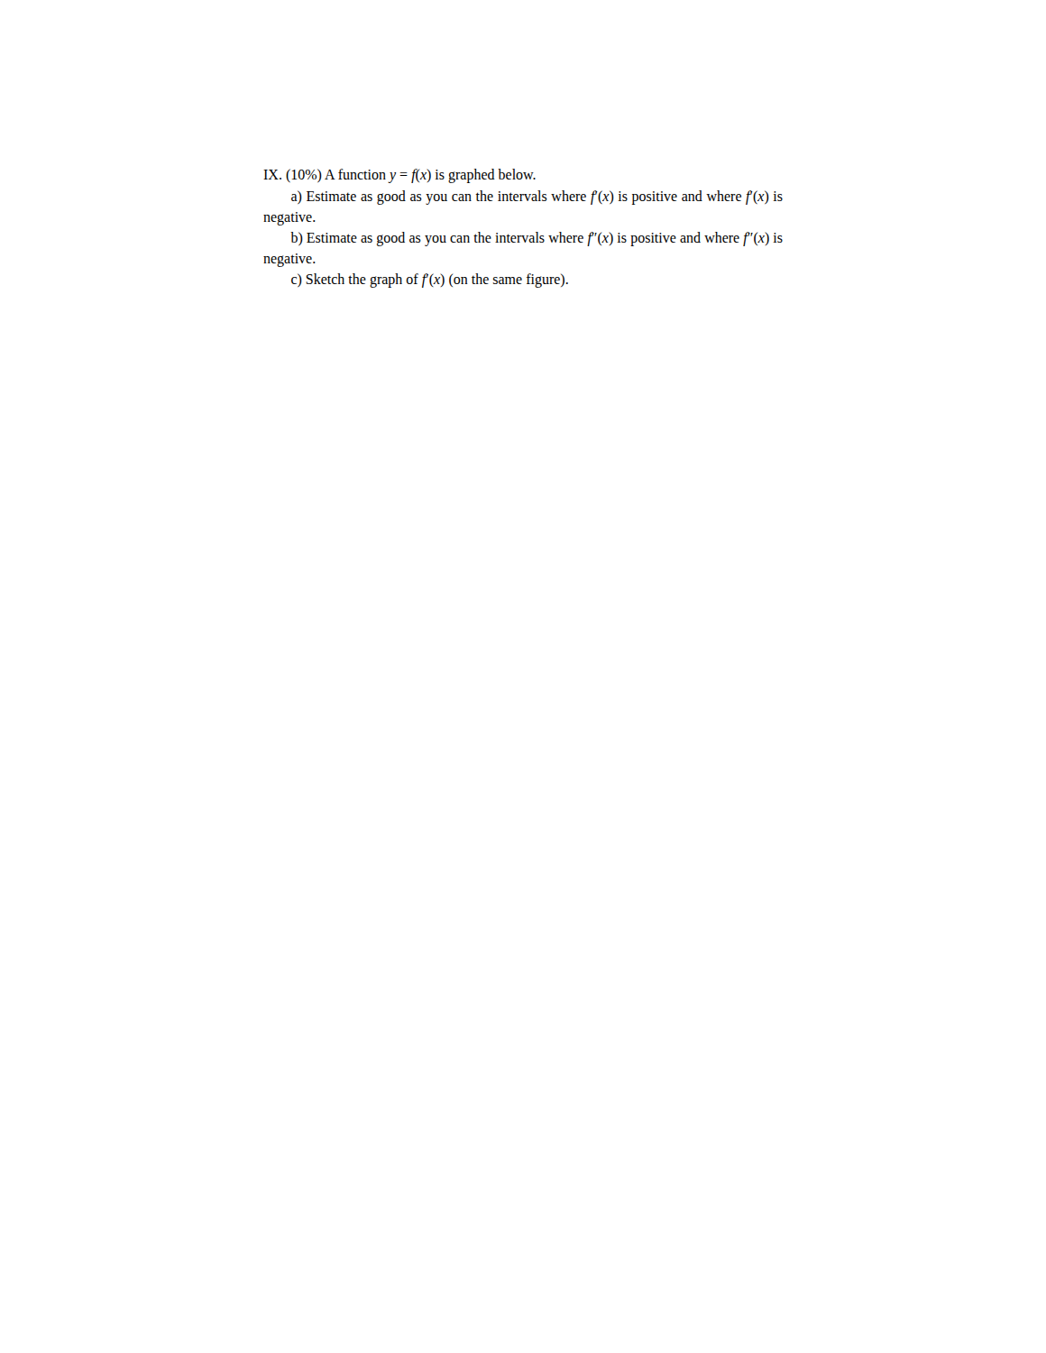IX. (10%) A function y = f(x) is graphed below.
a) Estimate as good as you can the intervals where f′(x) is positive and where f′(x) is negative.
b) Estimate as good as you can the intervals where f″(x) is positive and where f″(x) is negative.
c) Sketch the graph of f′(x) (on the same figure).